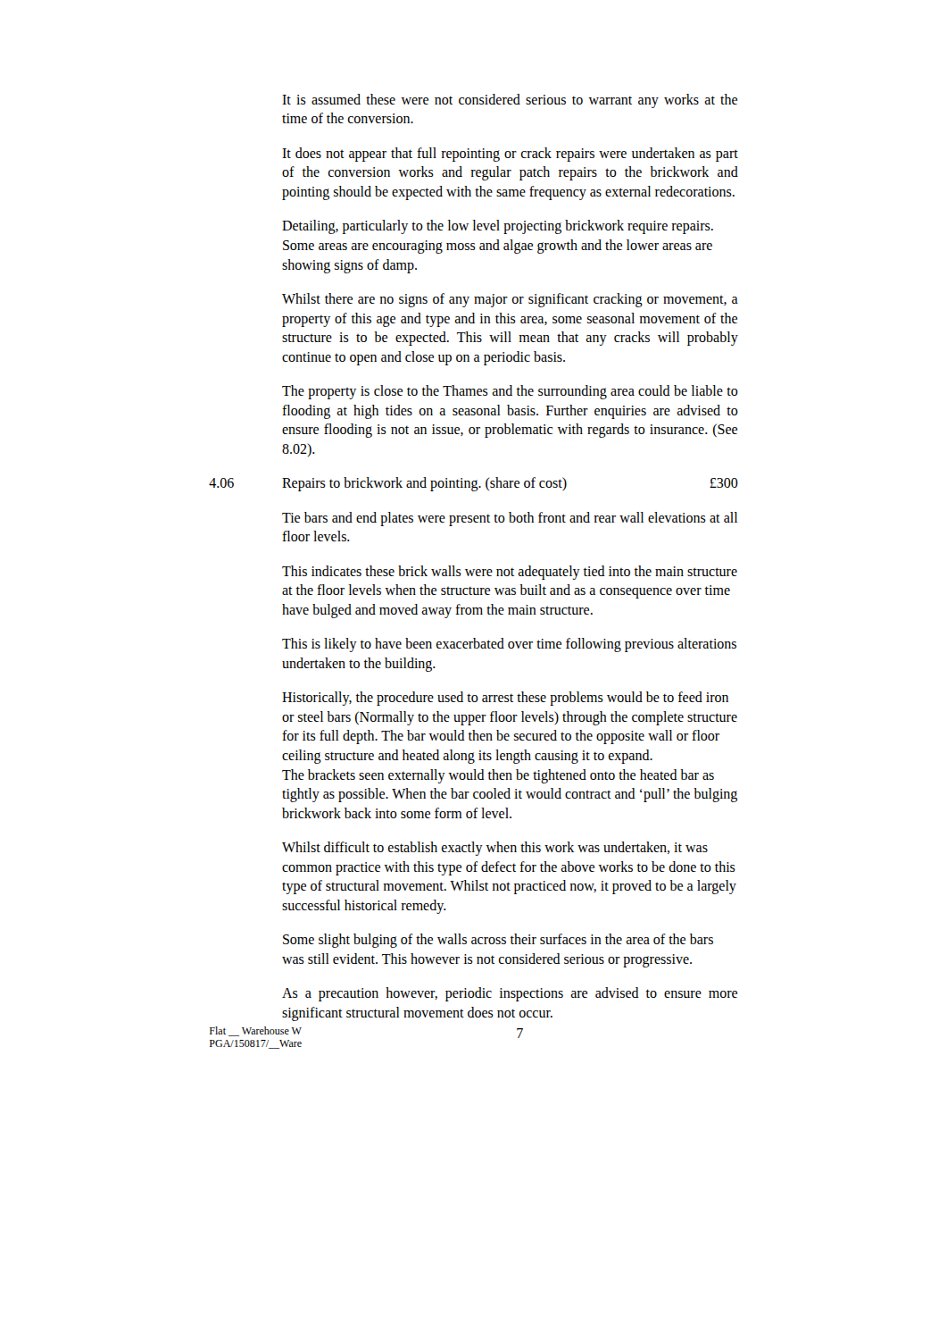It is assumed these were not considered serious to warrant any works at the time of the conversion.
It does not appear that full repointing or crack repairs were undertaken as part of the conversion works and regular patch repairs to the brickwork and pointing should be expected with the same frequency as external redecorations.
Detailing, particularly to the low level projecting brickwork require repairs.
Some areas are encouraging moss and algae growth and the lower areas are showing signs of damp.
Whilst there are no signs of any major or significant cracking or movement, a property of this age and type and in this area, some seasonal movement of the structure is to be expected. This will mean that any cracks will probably continue to open and close up on a periodic basis.
The property is close to the Thames and the surrounding area could be liable to flooding at high tides on a seasonal basis. Further enquiries are advised to ensure flooding is not an issue, or problematic with regards to insurance. (See 8.02).
4.06
Repairs to brickwork and pointing. (share of cost)
£300
Tie bars and end plates were present to both front and rear wall elevations at all floor levels.
This indicates these brick walls were not adequately tied into the main structure at the floor levels when the structure was built and as a consequence over time have bulged and moved away from the main structure.
This is likely to have been exacerbated over time following previous alterations undertaken to the building.
Historically, the procedure used to arrest these problems would be to feed iron or steel bars (Normally to the upper floor levels) through the complete structure for its full depth. The bar would then be secured to the opposite wall or floor ceiling structure and heated along its length causing it to expand.
The brackets seen externally would then be tightened onto the heated bar as tightly as possible. When the bar cooled it would contract and ‘pull’ the bulging brickwork back into some form of level.
Whilst difficult to establish exactly when this work was undertaken, it was common practice with this type of defect for the above works to be done to this type of structural movement. Whilst not practiced now, it proved to be a largely successful historical remedy.
Some slight bulging of the walls across their surfaces in the area of the bars was still evident. This however is not considered serious or progressive.
As a precaution however, periodic inspections are advised to ensure more significant structural movement does not occur.
Flat __ Warehouse W
PGA/150817/__Ware
7